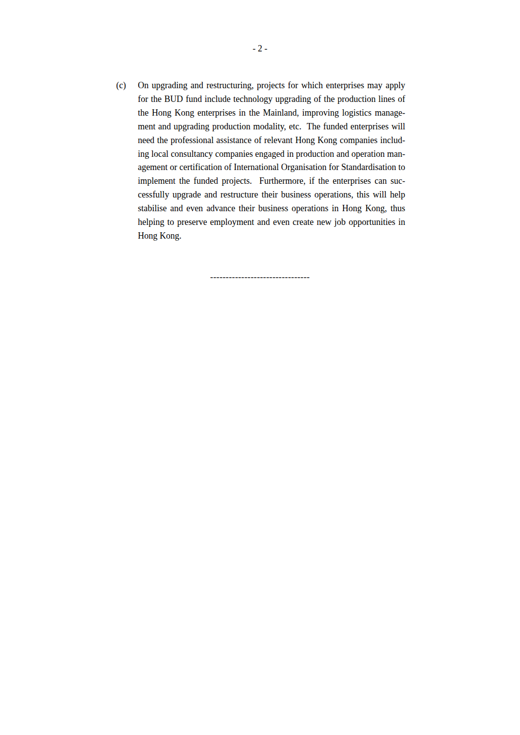- 2 -
(c)
On upgrading and restructuring, projects for which enterprises may apply for the BUD fund include technology upgrading of the production lines of the Hong Kong enterprises in the Mainland, improving logistics management and upgrading production modality, etc. The funded enterprises will need the professional assistance of relevant Hong Kong companies including local consultancy companies engaged in production and operation management or certification of International Organisation for Standardisation to implement the funded projects. Furthermore, if the enterprises can successfully upgrade and restructure their business operations, this will help stabilise and even advance their business operations in Hong Kong, thus helping to preserve employment and even create new job opportunities in Hong Kong.
--------------------------------